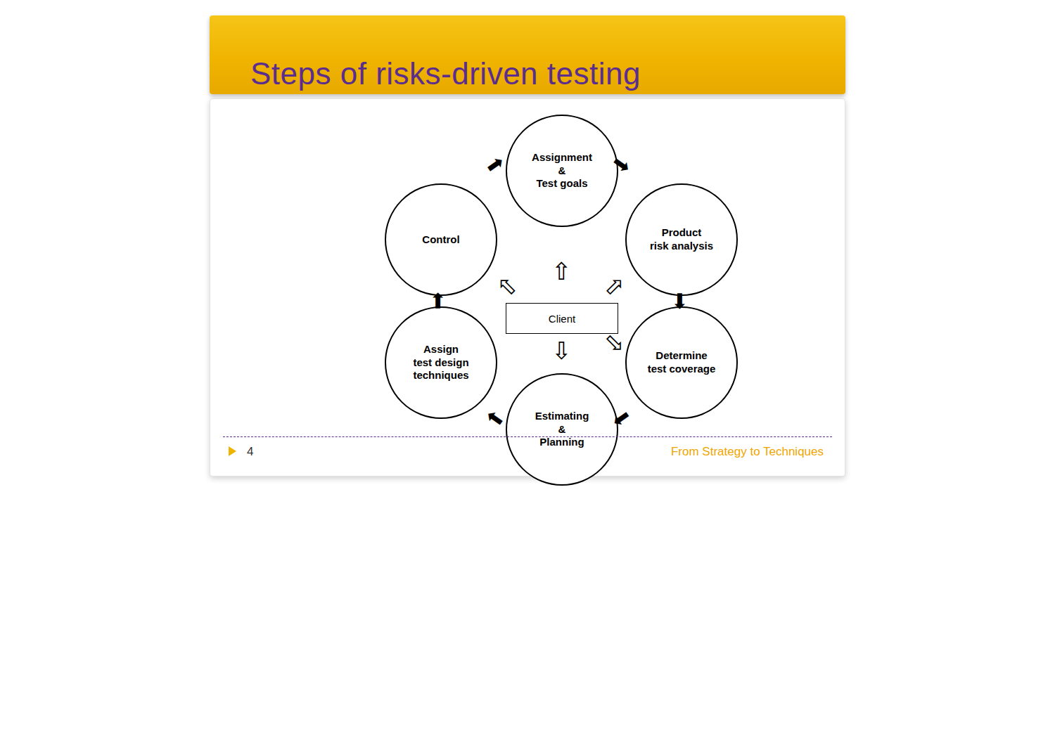Steps of risks-driven testing
Assignment
&
Test goals
Product
risk analysis
Determine
test coverage
Estimating
&
Planning
Assign
test design
techniques
Control
Client
➡
➡
➡
➡
➡
➡
⇧
⇧
⇧
⇧
⇧
4
From Strategy to Techniques